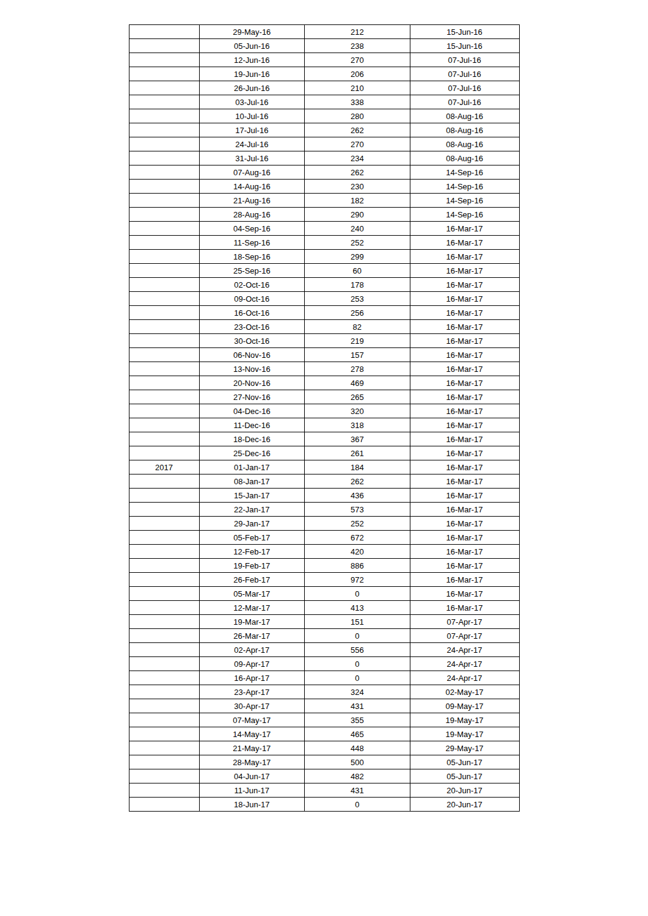| | 29-May-16 | 212 | 15-Jun-16 |
| | 05-Jun-16 | 238 | 15-Jun-16 |
| | 12-Jun-16 | 270 | 07-Jul-16 |
| | 19-Jun-16 | 206 | 07-Jul-16 |
| | 26-Jun-16 | 210 | 07-Jul-16 |
| | 03-Jul-16 | 338 | 07-Jul-16 |
| | 10-Jul-16 | 280 | 08-Aug-16 |
| | 17-Jul-16 | 262 | 08-Aug-16 |
| | 24-Jul-16 | 270 | 08-Aug-16 |
| | 31-Jul-16 | 234 | 08-Aug-16 |
| | 07-Aug-16 | 262 | 14-Sep-16 |
| | 14-Aug-16 | 230 | 14-Sep-16 |
| | 21-Aug-16 | 182 | 14-Sep-16 |
| | 28-Aug-16 | 290 | 14-Sep-16 |
| | 04-Sep-16 | 240 | 16-Mar-17 |
| | 11-Sep-16 | 252 | 16-Mar-17 |
| | 18-Sep-16 | 299 | 16-Mar-17 |
| | 25-Sep-16 | 60 | 16-Mar-17 |
| | 02-Oct-16 | 178 | 16-Mar-17 |
| | 09-Oct-16 | 253 | 16-Mar-17 |
| | 16-Oct-16 | 256 | 16-Mar-17 |
| | 23-Oct-16 | 82 | 16-Mar-17 |
| | 30-Oct-16 | 219 | 16-Mar-17 |
| | 06-Nov-16 | 157 | 16-Mar-17 |
| | 13-Nov-16 | 278 | 16-Mar-17 |
| | 20-Nov-16 | 469 | 16-Mar-17 |
| | 27-Nov-16 | 265 | 16-Mar-17 |
| | 04-Dec-16 | 320 | 16-Mar-17 |
| | 11-Dec-16 | 318 | 16-Mar-17 |
| | 18-Dec-16 | 367 | 16-Mar-17 |
| | 25-Dec-16 | 261 | 16-Mar-17 |
| 2017 | 01-Jan-17 | 184 | 16-Mar-17 |
| | 08-Jan-17 | 262 | 16-Mar-17 |
| | 15-Jan-17 | 436 | 16-Mar-17 |
| | 22-Jan-17 | 573 | 16-Mar-17 |
| | 29-Jan-17 | 252 | 16-Mar-17 |
| | 05-Feb-17 | 672 | 16-Mar-17 |
| | 12-Feb-17 | 420 | 16-Mar-17 |
| | 19-Feb-17 | 886 | 16-Mar-17 |
| | 26-Feb-17 | 972 | 16-Mar-17 |
| | 05-Mar-17 | 0 | 16-Mar-17 |
| | 12-Mar-17 | 413 | 16-Mar-17 |
| | 19-Mar-17 | 151 | 07-Apr-17 |
| | 26-Mar-17 | 0 | 07-Apr-17 |
| | 02-Apr-17 | 556 | 24-Apr-17 |
| | 09-Apr-17 | 0 | 24-Apr-17 |
| | 16-Apr-17 | 0 | 24-Apr-17 |
| | 23-Apr-17 | 324 | 02-May-17 |
| | 30-Apr-17 | 431 | 09-May-17 |
| | 07-May-17 | 355 | 19-May-17 |
| | 14-May-17 | 465 | 19-May-17 |
| | 21-May-17 | 448 | 29-May-17 |
| | 28-May-17 | 500 | 05-Jun-17 |
| | 04-Jun-17 | 482 | 05-Jun-17 |
| | 11-Jun-17 | 431 | 20-Jun-17 |
| | 18-Jun-17 | 0 | 20-Jun-17 |